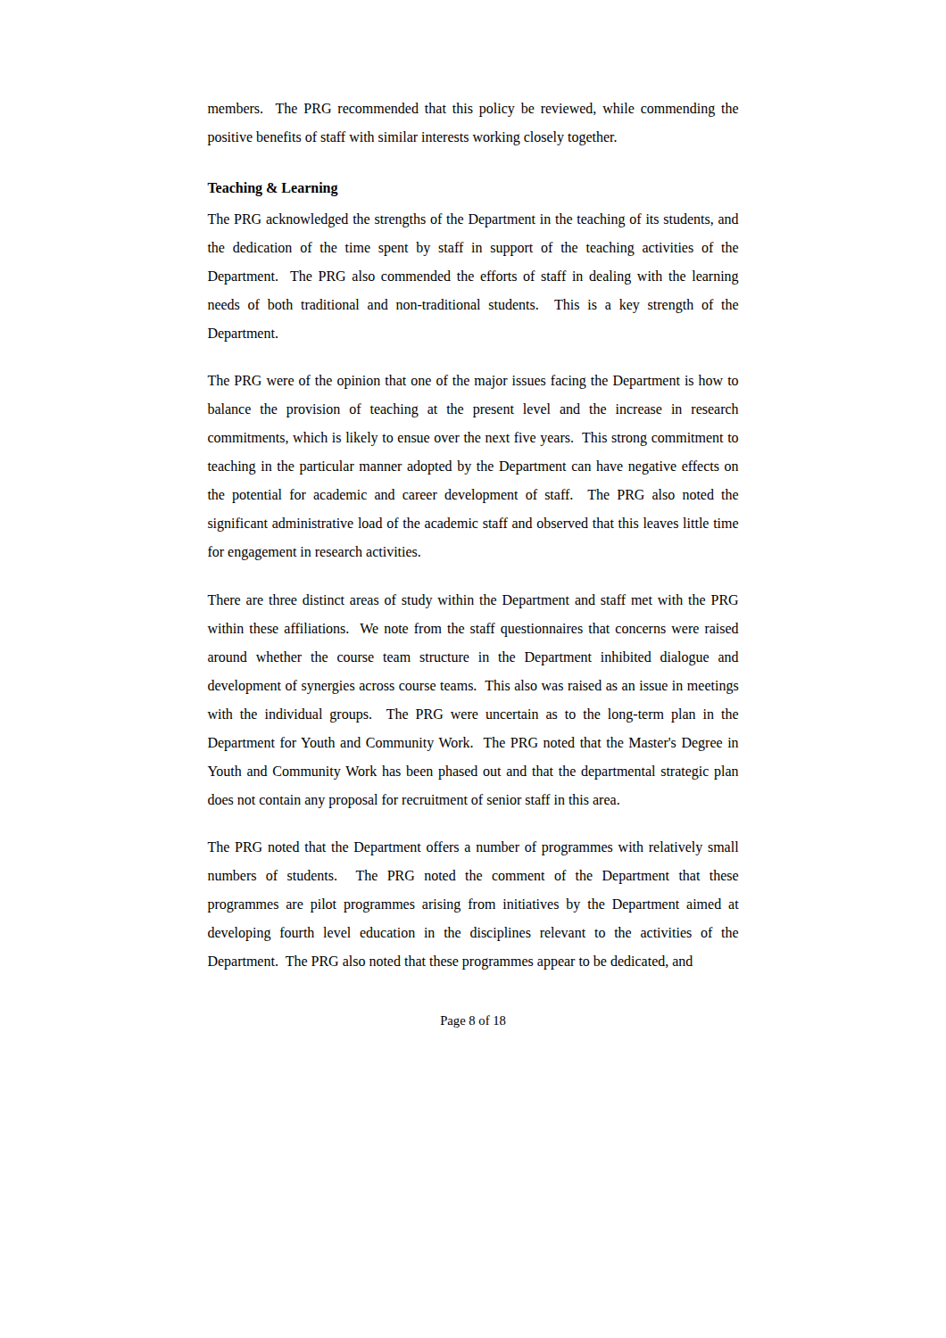members. The PRG recommended that this policy be reviewed, while commending the positive benefits of staff with similar interests working closely together.
Teaching & Learning
The PRG acknowledged the strengths of the Department in the teaching of its students, and the dedication of the time spent by staff in support of the teaching activities of the Department. The PRG also commended the efforts of staff in dealing with the learning needs of both traditional and non-traditional students. This is a key strength of the Department.
The PRG were of the opinion that one of the major issues facing the Department is how to balance the provision of teaching at the present level and the increase in research commitments, which is likely to ensue over the next five years. This strong commitment to teaching in the particular manner adopted by the Department can have negative effects on the potential for academic and career development of staff. The PRG also noted the significant administrative load of the academic staff and observed that this leaves little time for engagement in research activities.
There are three distinct areas of study within the Department and staff met with the PRG within these affiliations. We note from the staff questionnaires that concerns were raised around whether the course team structure in the Department inhibited dialogue and development of synergies across course teams. This also was raised as an issue in meetings with the individual groups. The PRG were uncertain as to the long-term plan in the Department for Youth and Community Work. The PRG noted that the Master's Degree in Youth and Community Work has been phased out and that the departmental strategic plan does not contain any proposal for recruitment of senior staff in this area.
The PRG noted that the Department offers a number of programmes with relatively small numbers of students. The PRG noted the comment of the Department that these programmes are pilot programmes arising from initiatives by the Department aimed at developing fourth level education in the disciplines relevant to the activities of the Department. The PRG also noted that these programmes appear to be dedicated, and
Page 8 of 18